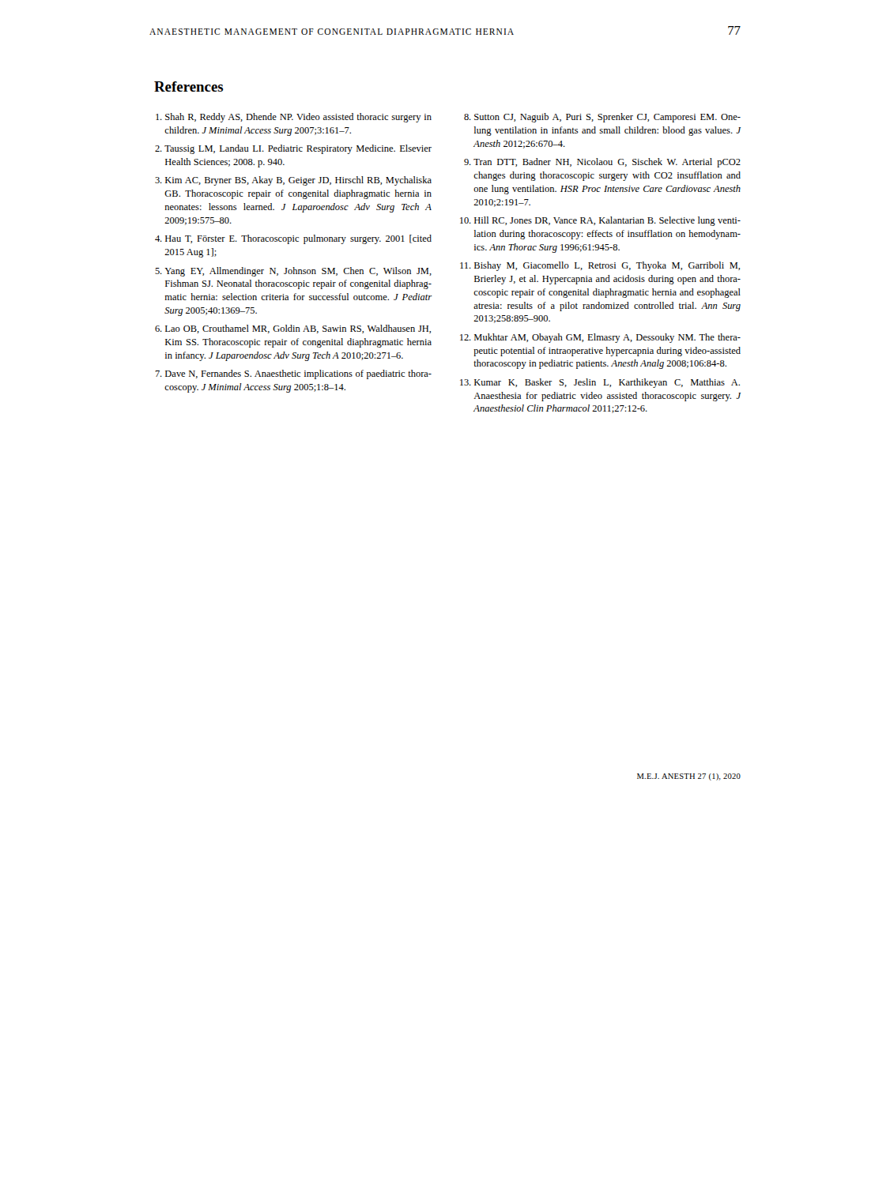Anaesthetic Management of Congenital Diaphragmatic Hernia
77
References
Shah R, Reddy AS, Dhende NP. Video assisted thoracic surgery in children. J Minimal Access Surg 2007;3:161–7.
Taussig LM, Landau LI. Pediatric Respiratory Medicine. Elsevier Health Sciences; 2008. p. 940.
Kim AC, Bryner BS, Akay B, Geiger JD, Hirschl RB, Mychaliska GB. Thoracoscopic repair of congenital diaphragmatic hernia in neonates: lessons learned. J Laparoendosc Adv Surg Tech A 2009;19:575–80.
Hau T, Förster E. Thoracoscopic pulmonary surgery. 2001 [cited 2015 Aug 1];
Yang EY, Allmendinger N, Johnson SM, Chen C, Wilson JM, Fishman SJ. Neonatal thoracoscopic repair of congenital diaphragmatic hernia: selection criteria for successful outcome. J Pediatr Surg 2005;40:1369–75.
Lao OB, Crouthamel MR, Goldin AB, Sawin RS, Waldhausen JH, Kim SS. Thoracoscopic repair of congenital diaphragmatic hernia in infancy. J Laparoendosc Adv Surg Tech A 2010;20:271–6.
Dave N, Fernandes S. Anaesthetic implications of paediatric thoracoscopy. J Minimal Access Surg 2005;1:8–14.
Sutton CJ, Naguib A, Puri S, Sprenker CJ, Camporesi EM. One-lung ventilation in infants and small children: blood gas values. J Anesth 2012;26:670–4.
Tran DTT, Badner NH, Nicolaou G, Sischek W. Arterial pCO2 changes during thoracoscopic surgery with CO2 insufflation and one lung ventilation. HSR Proc Intensive Care Cardiovasc Anesth 2010;2:191–7.
Hill RC, Jones DR, Vance RA, Kalantarian B. Selective lung ventilation during thoracoscopy: effects of insufflation on hemodynamics. Ann Thorac Surg 1996;61:945-8.
Bishay M, Giacomello L, Retrosi G, Thyoka M, Garriboli M, Brierley J, et al. Hypercapnia and acidosis during open and thoracoscopic repair of congenital diaphragmatic hernia and esophageal atresia: results of a pilot randomized controlled trial. Ann Surg 2013;258:895–900.
Mukhtar AM, Obayah GM, Elmasry A, Dessouky NM. The therapeutic potential of intraoperative hypercapnia during video-assisted thoracoscopy in pediatric patients. Anesth Analg 2008;106:84-8.
Kumar K, Basker S, Jeslin L, Karthikeyan C, Matthias A. Anaesthesia for pediatric video assisted thoracoscopic surgery. J Anaesthesiol Clin Pharmacol 2011;27:12-6.
M.E.J. ANESTH 27 (1), 2020